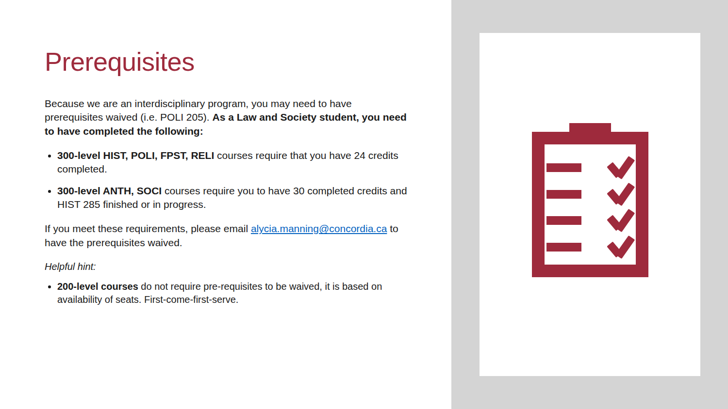Prerequisites
Because we are an interdisciplinary program, you may need to have prerequisites waived (i.e. POLI 205). As a Law and Society student, you need to have completed the following:
300-level HIST, POLI, FPST, RELI courses require that you have 24 credits completed.
300-level ANTH, SOCI courses require you to have 30 completed credits and HIST 285 finished or in progress.
If you meet these requirements, please email alycia.manning@concordia.ca to have the prerequisites waived.
Helpful hint:
200-level courses do not require pre-requisites to be waived, it is based on availability of seats. First-come-first-serve.